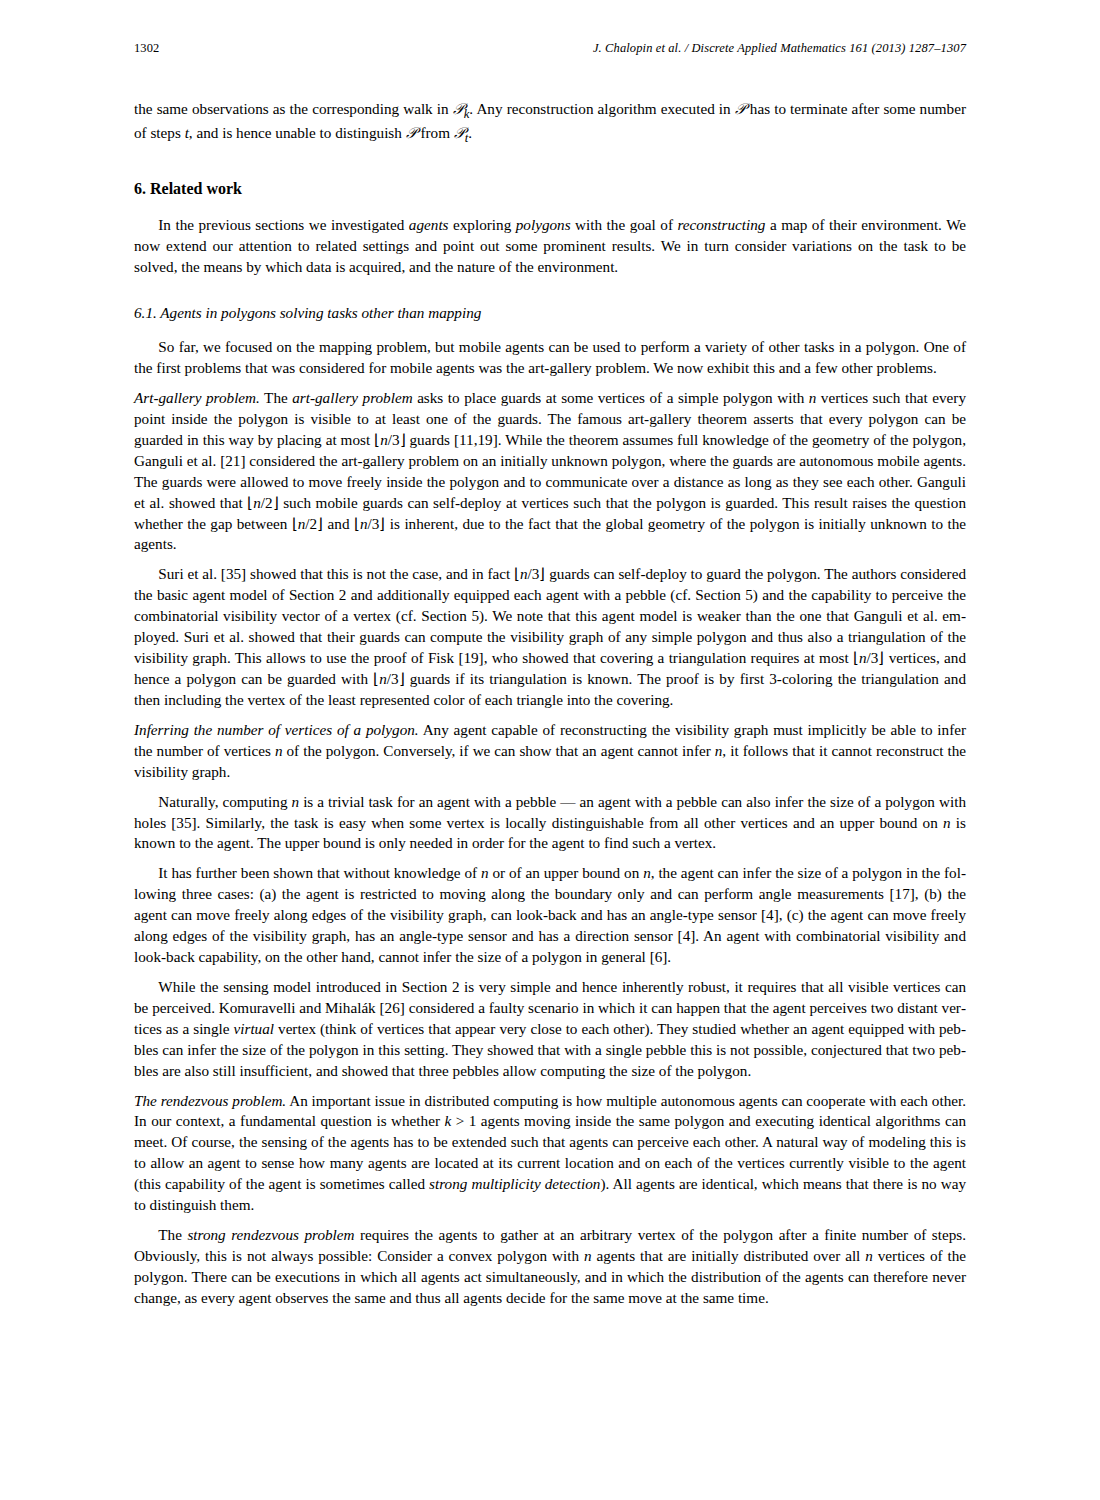1302 J. Chalopin et al. / Discrete Applied Mathematics 161 (2013) 1287–1307
the same observations as the corresponding walk in 𝒫k. Any reconstruction algorithm executed in 𝒫 has to terminate after some number of steps t, and is hence unable to distinguish 𝒫 from 𝒫t.
6. Related work
In the previous sections we investigated agents exploring polygons with the goal of reconstructing a map of their environment. We now extend our attention to related settings and point out some prominent results. We in turn consider variations on the task to be solved, the means by which data is acquired, and the nature of the environment.
6.1. Agents in polygons solving tasks other than mapping
So far, we focused on the mapping problem, but mobile agents can be used to perform a variety of other tasks in a polygon. One of the first problems that was considered for mobile agents was the art-gallery problem. We now exhibit this and a few other problems.
Art-gallery problem. The art-gallery problem asks to place guards at some vertices of a simple polygon with n vertices such that every point inside the polygon is visible to at least one of the guards. The famous art-gallery theorem asserts that every polygon can be guarded in this way by placing at most ⌊n/3⌋ guards [11,19]. While the theorem assumes full knowledge of the geometry of the polygon, Ganguli et al. [21] considered the art-gallery problem on an initially unknown polygon, where the guards are autonomous mobile agents. The guards were allowed to move freely inside the polygon and to communicate over a distance as long as they see each other. Ganguli et al. showed that ⌊n/2⌋ such mobile guards can self-deploy at vertices such that the polygon is guarded. This result raises the question whether the gap between ⌊n/2⌋ and ⌊n/3⌋ is inherent, due to the fact that the global geometry of the polygon is initially unknown to the agents.
Suri et al. [35] showed that this is not the case, and in fact ⌊n/3⌋ guards can self-deploy to guard the polygon. The authors considered the basic agent model of Section 2 and additionally equipped each agent with a pebble (cf. Section 5) and the capability to perceive the combinatorial visibility vector of a vertex (cf. Section 5). We note that this agent model is weaker than the one that Ganguli et al. employed. Suri et al. showed that their guards can compute the visibility graph of any simple polygon and thus also a triangulation of the visibility graph. This allows to use the proof of Fisk [19], who showed that covering a triangulation requires at most ⌊n/3⌋ vertices, and hence a polygon can be guarded with ⌊n/3⌋ guards if its triangulation is known. The proof is by first 3-coloring the triangulation and then including the vertex of the least represented color of each triangle into the covering.
Inferring the number of vertices of a polygon. Any agent capable of reconstructing the visibility graph must implicitly be able to infer the number of vertices n of the polygon. Conversely, if we can show that an agent cannot infer n, it follows that it cannot reconstruct the visibility graph.
Naturally, computing n is a trivial task for an agent with a pebble — an agent with a pebble can also infer the size of a polygon with holes [35]. Similarly, the task is easy when some vertex is locally distinguishable from all other vertices and an upper bound on n is known to the agent. The upper bound is only needed in order for the agent to find such a vertex.
It has further been shown that without knowledge of n or of an upper bound on n, the agent can infer the size of a polygon in the following three cases: (a) the agent is restricted to moving along the boundary only and can perform angle measurements [17], (b) the agent can move freely along edges of the visibility graph, can look-back and has an angle-type sensor [4], (c) the agent can move freely along edges of the visibility graph, has an angle-type sensor and has a direction sensor [4]. An agent with combinatorial visibility and look-back capability, on the other hand, cannot infer the size of a polygon in general [6].
While the sensing model introduced in Section 2 is very simple and hence inherently robust, it requires that all visible vertices can be perceived. Komuravelli and Mihalák [26] considered a faulty scenario in which it can happen that the agent perceives two distant vertices as a single virtual vertex (think of vertices that appear very close to each other). They studied whether an agent equipped with pebbles can infer the size of the polygon in this setting. They showed that with a single pebble this is not possible, conjectured that two pebbles are also still insufficient, and showed that three pebbles allow computing the size of the polygon.
The rendezvous problem. An important issue in distributed computing is how multiple autonomous agents can cooperate with each other. In our context, a fundamental question is whether k > 1 agents moving inside the same polygon and executing identical algorithms can meet. Of course, the sensing of the agents has to be extended such that agents can perceive each other. A natural way of modeling this is to allow an agent to sense how many agents are located at its current location and on each of the vertices currently visible to the agent (this capability of the agent is sometimes called strong multiplicity detection). All agents are identical, which means that there is no way to distinguish them.
The strong rendezvous problem requires the agents to gather at an arbitrary vertex of the polygon after a finite number of steps. Obviously, this is not always possible: Consider a convex polygon with n agents that are initially distributed over all n vertices of the polygon. There can be executions in which all agents act simultaneously, and in which the distribution of the agents can therefore never change, as every agent observes the same and thus all agents decide for the same move at the same time.